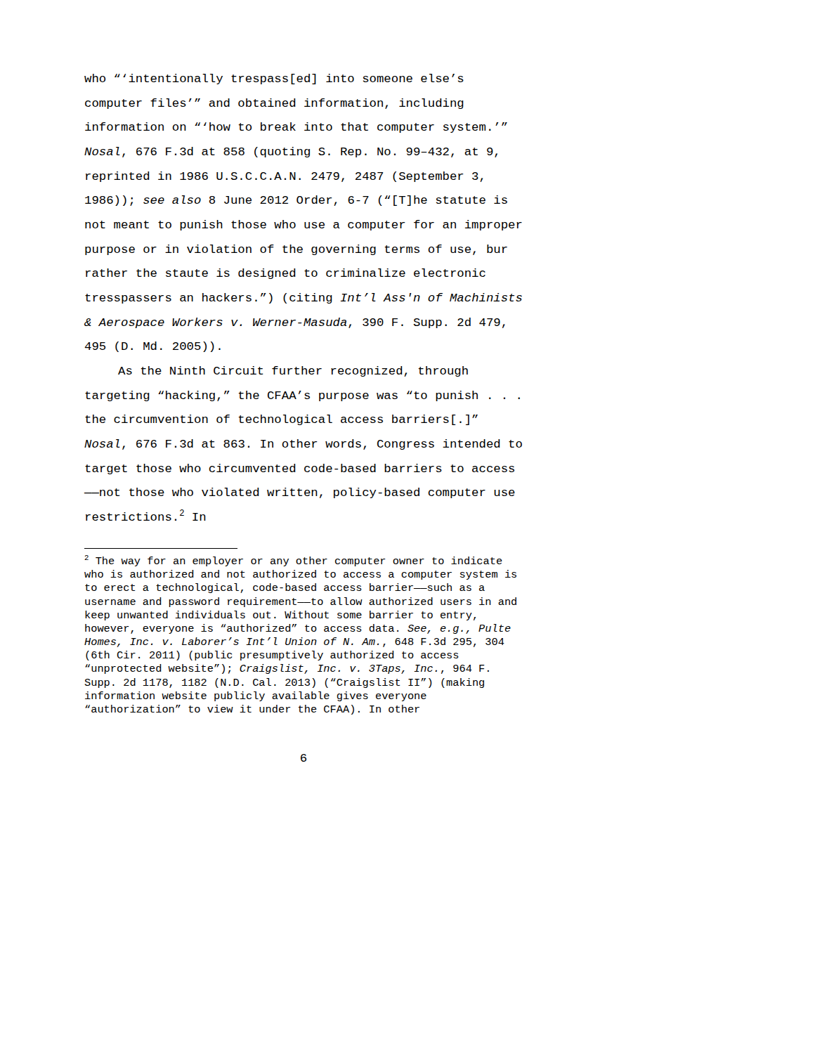who “‘intentionally trespass[ed] into someone else’s computer files’” and obtained information, including information on “‘how to break into that computer system.’” Nosal, 676 F.3d at 858 (quoting S. Rep. No. 99–432, at 9, reprinted in 1986 U.S.C.C.A.N. 2479, 2487 (September 3, 1986)); see also 8 June 2012 Order, 6-7 (“[T]he statute is not meant to punish those who use a computer for an improper purpose or in violation of the governing terms of use, bur rather the staute is designed to criminalize electronic tresspassers an hackers.”) (citing Int’l Ass'n of Machinists & Aerospace Workers v. Werner-Masuda, 390 F. Supp. 2d 479, 495 (D. Md. 2005)).
As the Ninth Circuit further recognized, through targeting “hacking,” the CFAA’s purpose was “to punish . . . the circumvention of technological access barriers[.]” Nosal, 676 F.3d at 863. In other words, Congress intended to target those who circumvented code-based barriers to access——not those who violated written, policy-based computer use restrictions.2 In
2 The way for an employer or any other computer owner to indicate who is authorized and not authorized to access a computer system is to erect a technological, code-based access barrier——such as a username and password requirement——to allow authorized users in and keep unwanted individuals out. Without some barrier to entry, however, everyone is “authorized” to access data. See, e.g., Pulte Homes, Inc. v. Laborer’s Int’l Union of N. Am., 648 F.3d 295, 304 (6th Cir. 2011) (public presumptively authorized to access “unprotected website”); Craigslist, Inc. v. 3Taps, Inc., 964 F. Supp. 2d 1178, 1182 (N.D. Cal. 2013) (“Craigslist II”) (making information website publicly available gives everyone “authorization” to view it under the CFAA). In other
6